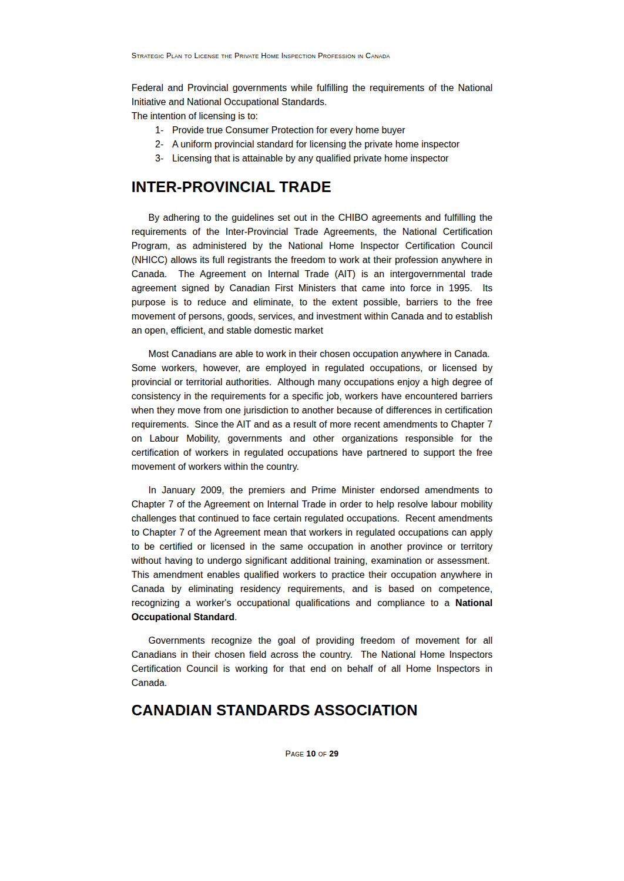Strategic Plan to License the Private Home Inspection Profession in Canada
Federal and Provincial governments while fulfilling the requirements of the National Initiative and National Occupational Standards.
The intention of licensing is to:
1-Provide true Consumer Protection for every home buyer
2-A uniform provincial standard for licensing the private home inspector
3-Licensing that is attainable by any qualified private home inspector
INTER-PROVINCIAL TRADE
By adhering to the guidelines set out in the CHIBO agreements and fulfilling the requirements of the Inter-Provincial Trade Agreements, the National Certification Program, as administered by the National Home Inspector Certification Council (NHICC) allows its full registrants the freedom to work at their profession anywhere in Canada. The Agreement on Internal Trade (AIT) is an intergovernmental trade agreement signed by Canadian First Ministers that came into force in 1995. Its purpose is to reduce and eliminate, to the extent possible, barriers to the free movement of persons, goods, services, and investment within Canada and to establish an open, efficient, and stable domestic market
Most Canadians are able to work in their chosen occupation anywhere in Canada. Some workers, however, are employed in regulated occupations, or licensed by provincial or territorial authorities. Although many occupations enjoy a high degree of consistency in the requirements for a specific job, workers have encountered barriers when they move from one jurisdiction to another because of differences in certification requirements. Since the AIT and as a result of more recent amendments to Chapter 7 on Labour Mobility, governments and other organizations responsible for the certification of workers in regulated occupations have partnered to support the free movement of workers within the country.
In January 2009, the premiers and Prime Minister endorsed amendments to Chapter 7 of the Agreement on Internal Trade in order to help resolve labour mobility challenges that continued to face certain regulated occupations. Recent amendments to Chapter 7 of the Agreement mean that workers in regulated occupations can apply to be certified or licensed in the same occupation in another province or territory without having to undergo significant additional training, examination or assessment. This amendment enables qualified workers to practice their occupation anywhere in Canada by eliminating residency requirements, and is based on competence, recognizing a worker's occupational qualifications and compliance to a National Occupational Standard.
Governments recognize the goal of providing freedom of movement for all Canadians in their chosen field across the country. The National Home Inspectors Certification Council is working for that end on behalf of all Home Inspectors in Canada.
CANADIAN STANDARDS ASSOCIATION
Page 10 of 29